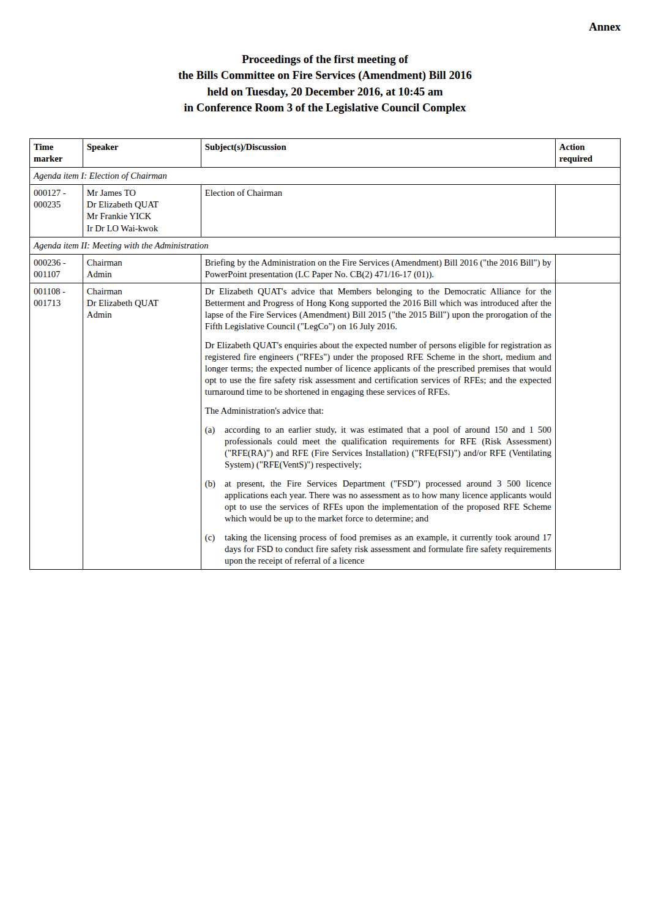Annex
Proceedings of the first meeting of
the Bills Committee on Fire Services (Amendment) Bill 2016
held on Tuesday, 20 December 2016, at 10:45 am
in Conference Room 3 of the Legislative Council Complex
| Time marker | Speaker | Subject(s)/Discussion | Action required |
| --- | --- | --- | --- |
| Agenda item I: Election of Chairman |
| 000127 - 000235 | Mr James TO Dr Elizabeth QUAT Mr Frankie YICK Ir Dr LO Wai-kwok | Election of Chairman | |
| Agenda item II: Meeting with the Administration |
| 000236 - 001107 | Chairman Admin | Briefing by the Administration on the Fire Services (Amendment) Bill 2016 ("the 2016 Bill") by PowerPoint presentation (LC Paper No. CB(2) 471/16-17 (01)). | |
| 001108 - 001713 | Chairman Dr Elizabeth QUAT Admin | Dr Elizabeth QUAT's advice that Members belonging to the Democratic Alliance for the Betterment and Progress of Hong Kong supported the 2016 Bill which was introduced after the lapse of the Fire Services (Amendment) Bill 2015 ("the 2015 Bill") upon the prorogation of the Fifth Legislative Council ("LegCo") on 16 July 2016. Dr Elizabeth QUAT's enquiries about the expected number of persons eligible for registration as registered fire engineers ("RFEs") under the proposed RFE Scheme in the short, medium and longer terms; the expected number of licence applicants of the prescribed premises that would opt to use the fire safety risk assessment and certification services of RFEs; and the expected turnaround time to be shortened in engaging these services of RFEs. The Administration's advice that: (a) according to an earlier study, it was estimated that a pool of around 150 and 1 500 professionals could meet the qualification requirements for RFE (Risk Assessment) ("RFE(RA)") and RFE (Fire Services Installation) ("RFE(FSI)") and/or RFE (Ventilating System) ("RFE(VentS)") respectively; (b) at present, the Fire Services Department ("FSD") processed around 3 500 licence applications each year. There was no assessment as to how many licence applicants would opt to use the services of RFEs upon the implementation of the proposed RFE Scheme which would be up to the market force to determine; and (c) taking the licensing process of food premises as an example, it currently took around 17 days for FSD to conduct fire safety risk assessment and formulate fire safety requirements upon the receipt of referral of a licence | |